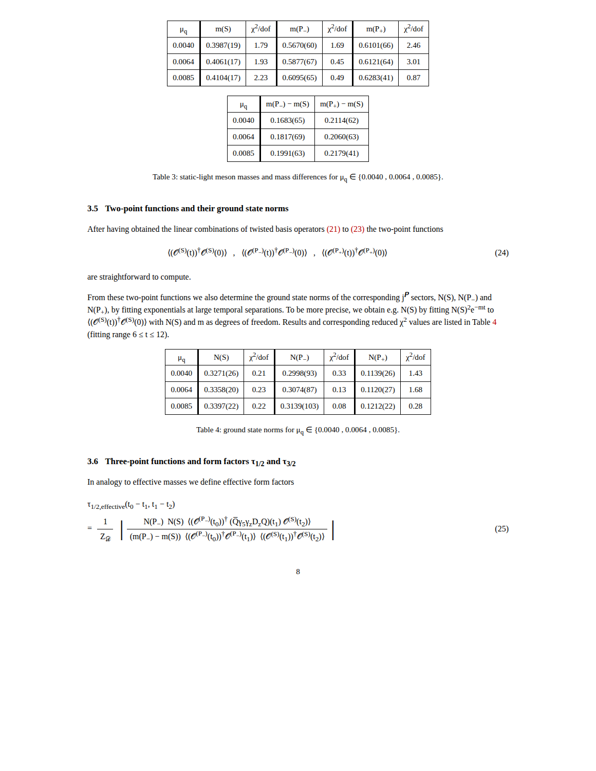| μ q | m(S) | χ 2 /dof | m(P − ) | χ 2 /dof | m(P + ) | χ 2 /dof |
| --- | --- | --- | --- | --- | --- | --- |
| 0.0040 | 0.3987(19) | 1.79 | 0.5670(60) | 1.69 | 0.6101(66) | 2.46 |
| 0.0064 | 0.4061(17) | 1.93 | 0.5877(67) | 0.45 | 0.6121(64) | 3.01 |
| 0.0085 | 0.4104(17) | 2.23 | 0.6095(65) | 0.49 | 0.6283(41) | 0.87 |
| μ q | m(P − ) − m(S) | m(P + ) − m(S) |
| --- | --- | --- |
| 0.0040 | 0.1683(65) | 0.2114(62) |
| 0.0064 | 0.1817(69) | 0.2060(63) |
| 0.0085 | 0.1991(63) | 0.2179(41) |
Table 3: static-light meson masses and mass differences for μq ∈ {0.0040 , 0.0064 , 0.0085}.
3.5 Two-point functions and their ground state norms
After having obtained the linear combinations of twisted basis operators (21) to (23) the two-point functions
⟨(𝒪(S)(t))†𝒪(S)(0)⟩ , ⟨(𝒪(P−)(t))†𝒪(P−)(0)⟩ , ⟨(𝒪(P+)(t))†𝒪(P+)(0)⟩
(24)
are straightforward to compute.
From these two-point functions we also determine the ground state norms of the corresponding j𝑷 sectors, N(S), N(P−) and N(P+), by fitting exponentials at large temporal separations. To be more precise, we obtain e.g. N(S) by fitting N(S)2e−mt to ⟨(𝒪(S)(t))†𝒪(S)(0)⟩ with N(S) and m as degrees of freedom. Results and corresponding reduced χ2 values are listed in Table 4 (fitting range 6 ≤ t ≤ 12).
| μ q | N(S) | χ 2 /dof | N(P − ) | χ 2 /dof | N(P + ) | χ 2 /dof |
| --- | --- | --- | --- | --- | --- | --- |
| 0.0040 | 0.3271(26) | 0.21 | 0.2998(93) | 0.33 | 0.1139(26) | 1.43 |
| 0.0064 | 0.3358(20) | 0.23 | 0.3074(87) | 0.13 | 0.1120(27) | 1.68 |
| 0.0085 | 0.3397(22) | 0.22 | 0.3139(103) | 0.08 | 0.1212(22) | 0.28 |
Table 4: ground state norms for μq ∈ {0.0040 , 0.0064 , 0.0085}.
3.6 Three-point functions and form factors τ1/2 and τ3/2
In analogy to effective masses we define effective form factors
τ1/2,effective(t0 − t1, t1 − t2)
= 1 Z𝒟
| N(P−) N(S) ⟨(𝒪(P−)(t0))† (Q̅γ5γzDzQ)(t1) 𝒪(S)(t2)⟩ (m(P−) − m(S)) ⟨(𝒪(P−)(t0))†𝒪(P−)(t1)⟩ ⟨(𝒪(S)(t1))†𝒪(S)(t2)⟩ |
(25)
8